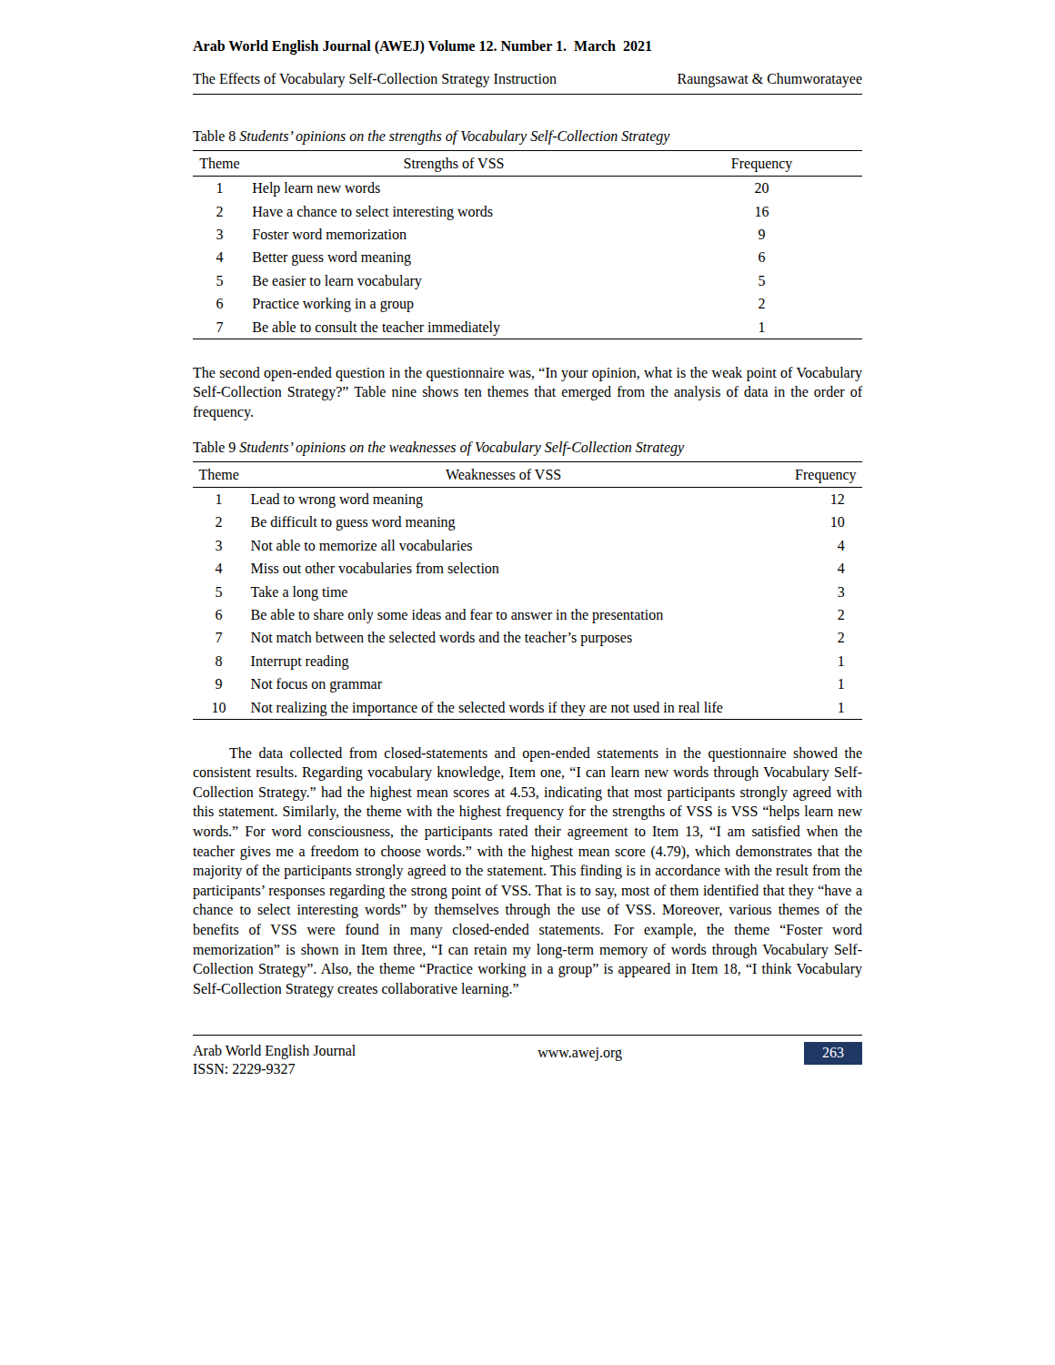Arab World English Journal (AWEJ) Volume 12. Number 1. March 2021
The Effects of Vocabulary Self-Collection Strategy Instruction Raungsawat & Chumworatayee
Table 8 Students’ opinions on the strengths of Vocabulary Self-Collection Strategy
| Theme | Strengths of VSS | Frequency |
| --- | --- | --- |
| 1 | Help learn new words | 20 |
| 2 | Have a chance to select interesting words | 16 |
| 3 | Foster word memorization | 9 |
| 4 | Better guess word meaning | 6 |
| 5 | Be easier to learn vocabulary | 5 |
| 6 | Practice working in a group | 2 |
| 7 | Be able to consult the teacher immediately | 1 |
The second open-ended question in the questionnaire was, “In your opinion, what is the weak point of Vocabulary Self-Collection Strategy?” Table nine shows ten themes that emerged from the analysis of data in the order of frequency.
Table 9 Students’ opinions on the weaknesses of Vocabulary Self-Collection Strategy
| Theme | Weaknesses of VSS | Frequency |
| --- | --- | --- |
| 1 | Lead to wrong word meaning | 12 |
| 2 | Be difficult to guess word meaning | 10 |
| 3 | Not able to memorize all vocabularies | 4 |
| 4 | Miss out other vocabularies from selection | 4 |
| 5 | Take a long time | 3 |
| 6 | Be able to share only some ideas and fear to answer in the presentation | 2 |
| 7 | Not match between the selected words and the teacher’s purposes | 2 |
| 8 | Interrupt reading | 1 |
| 9 | Not focus on grammar | 1 |
| 10 | Not realizing the importance of the selected words if they are not used in real life | 1 |
The data collected from closed-statements and open-ended statements in the questionnaire showed the consistent results. Regarding vocabulary knowledge, Item one, “I can learn new words through Vocabulary Self-Collection Strategy.” had the highest mean scores at 4.53, indicating that most participants strongly agreed with this statement. Similarly, the theme with the highest frequency for the strengths of VSS is VSS “helps learn new words.” For word consciousness, the participants rated their agreement to Item 13, “I am satisfied when the teacher gives me a freedom to choose words.” with the highest mean score (4.79), which demonstrates that the majority of the participants strongly agreed to the statement. This finding is in accordance with the result from the participants’ responses regarding the strong point of VSS. That is to say, most of them identified that they “have a chance to select interesting words” by themselves through the use of VSS. Moreover, various themes of the benefits of VSS were found in many closed-ended statements. For example, the theme “Foster word memorization” is shown in Item three, “I can retain my long-term memory of words through Vocabulary Self-Collection Strategy”. Also, the theme “Practice working in a group” is appeared in Item 18, “I think Vocabulary Self-Collection Strategy creates collaborative learning.”
Arab World English Journal
ISSN: 2229-9327
www.awej.org
263